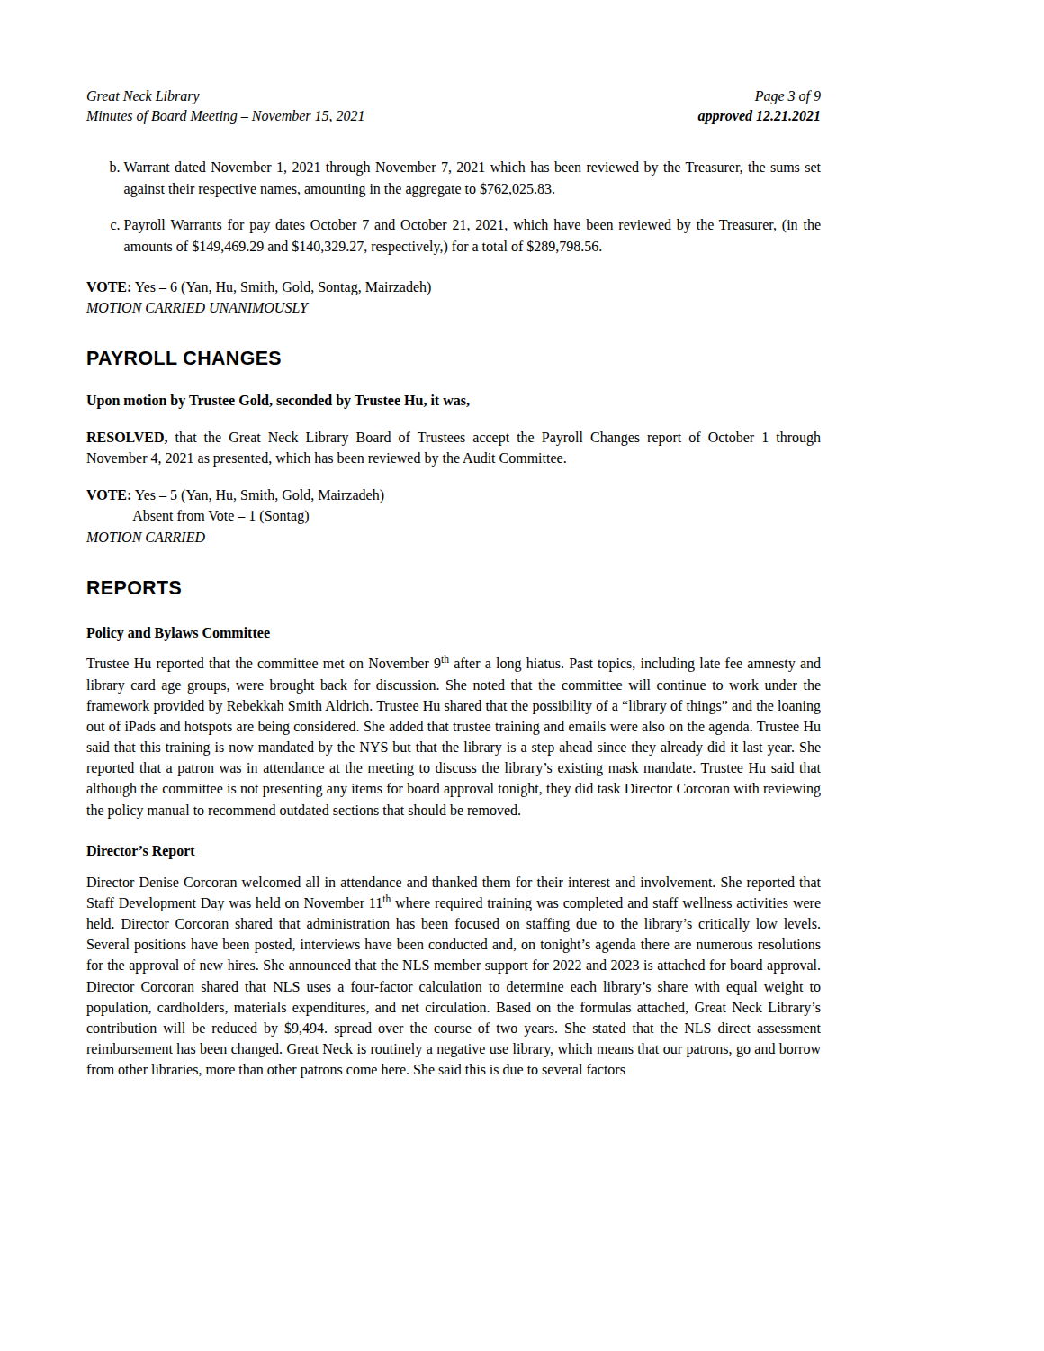Great Neck Library
Minutes of Board Meeting – November 15, 2021
Page 3 of 9
approved 12.21.2021
Warrant dated November 1, 2021 through November 7, 2021 which has been reviewed by the Treasurer, the sums set against their respective names, amounting in the aggregate to $762,025.83.
Payroll Warrants for pay dates October 7 and October 21, 2021, which have been reviewed by the Treasurer, (in the amounts of $149,469.29 and $140,329.27, respectively,) for a total of $289,798.56.
VOTE: Yes – 6 (Yan, Hu, Smith, Gold, Sontag, Mairzadeh)
MOTION CARRIED UNANIMOUSLY
PAYROLL CHANGES
Upon motion by Trustee Gold, seconded by Trustee Hu, it was,
RESOLVED, that the Great Neck Library Board of Trustees accept the Payroll Changes report of October 1 through November 4, 2021 as presented, which has been reviewed by the Audit Committee.
VOTE: Yes – 5 (Yan, Hu, Smith, Gold, Mairzadeh)
Absent from Vote – 1 (Sontag)
MOTION CARRIED
REPORTS
Policy and Bylaws Committee
Trustee Hu reported that the committee met on November 9th after a long hiatus. Past topics, including late fee amnesty and library card age groups, were brought back for discussion. She noted that the committee will continue to work under the framework provided by Rebekkah Smith Aldrich. Trustee Hu shared that the possibility of a “library of things” and the loaning out of iPads and hotspots are being considered. She added that trustee training and emails were also on the agenda. Trustee Hu said that this training is now mandated by the NYS but that the library is a step ahead since they already did it last year. She reported that a patron was in attendance at the meeting to discuss the library’s existing mask mandate. Trustee Hu said that although the committee is not presenting any items for board approval tonight, they did task Director Corcoran with reviewing the policy manual to recommend outdated sections that should be removed.
Director’s Report
Director Denise Corcoran welcomed all in attendance and thanked them for their interest and involvement. She reported that Staff Development Day was held on November 11th where required training was completed and staff wellness activities were held. Director Corcoran shared that administration has been focused on staffing due to the library’s critically low levels. Several positions have been posted, interviews have been conducted and, on tonight’s agenda there are numerous resolutions for the approval of new hires. She announced that the NLS member support for 2022 and 2023 is attached for board approval. Director Corcoran shared that NLS uses a four-factor calculation to determine each library’s share with equal weight to population, cardholders, materials expenditures, and net circulation. Based on the formulas attached, Great Neck Library’s contribution will be reduced by $9,494. spread over the course of two years. She stated that the NLS direct assessment reimbursement has been changed. Great Neck is routinely a negative use library, which means that our patrons, go and borrow from other libraries, more than other patrons come here. She said this is due to several factors